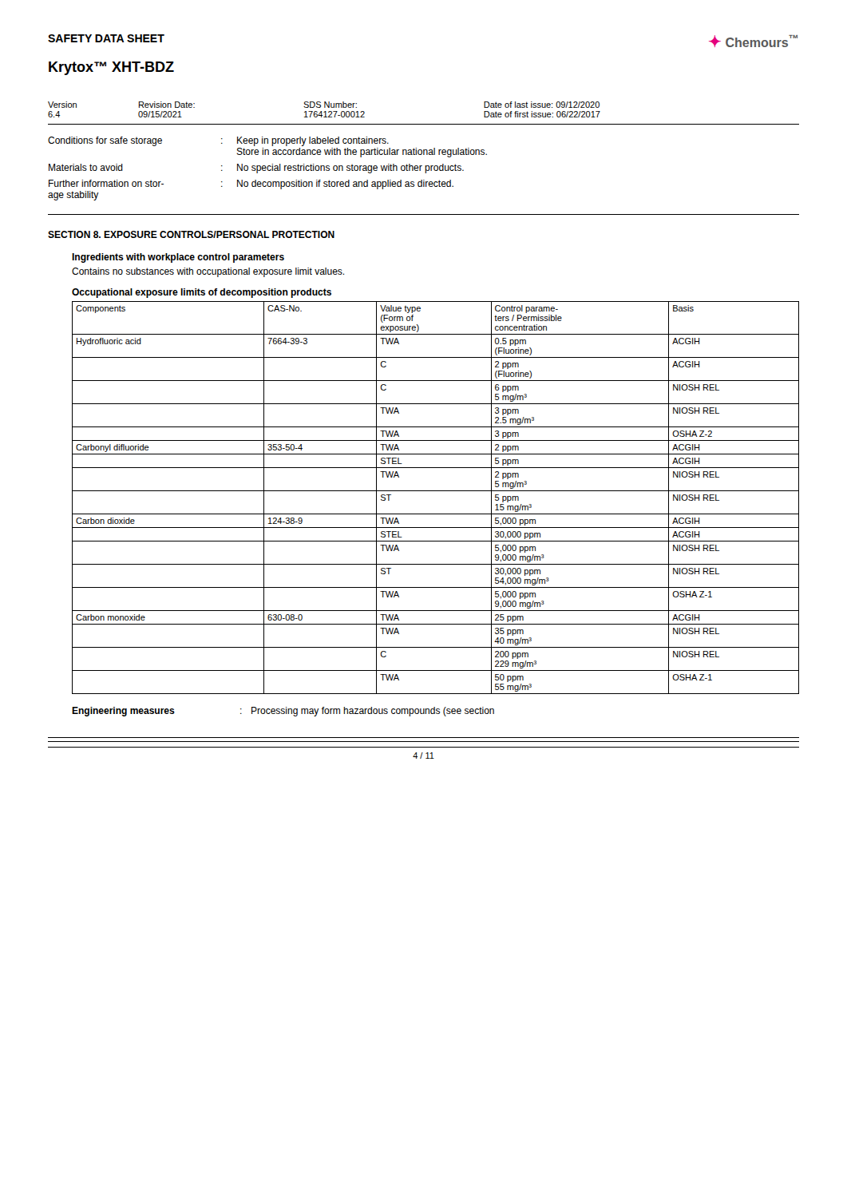SAFETY DATA SHEET
Krytox™ XHT-BDZ
✦ Chemours™
| Version 6.4 | Revision Date: 09/15/2021 | SDS Number: 1764127-00012 | Date of last issue: 09/12/2020 Date of first issue: 06/22/2017 |
| Conditions for safe storage | : | Keep in properly labeled containers. Store in accordance with the particular national regulations. |
| Materials to avoid | : | No special restrictions on storage with other products. |
| Further information on stor- age stability | : | No decomposition if stored and applied as directed. |
SECTION 8. EXPOSURE CONTROLS/PERSONAL PROTECTION
Ingredients with workplace control parameters
Contains no substances with occupational exposure limit values.
Occupational exposure limits of decomposition products
| Components | CAS-No. | Value type (Form of exposure) | Control parame- ters / Permissible concentration | Basis |
| --- | --- | --- | --- | --- |
| Hydrofluoric acid | 7664-39-3 | TWA | 0.5 ppm (Fluorine) | ACGIH |
| | | C | 2 ppm (Fluorine) | ACGIH |
| | | C | 6 ppm 5 mg/m³ | NIOSH REL |
| | | TWA | 3 ppm 2.5 mg/m³ | NIOSH REL |
| | | TWA | 3 ppm | OSHA Z-2 |
| Carbonyl difluoride | 353-50-4 | TWA | 2 ppm | ACGIH |
| | | STEL | 5 ppm | ACGIH |
| | | TWA | 2 ppm 5 mg/m³ | NIOSH REL |
| | | ST | 5 ppm 15 mg/m³ | NIOSH REL |
| Carbon dioxide | 124-38-9 | TWA | 5,000 ppm | ACGIH |
| | | STEL | 30,000 ppm | ACGIH |
| | | TWA | 5,000 ppm 9,000 mg/m³ | NIOSH REL |
| | | ST | 30,000 ppm 54,000 mg/m³ | NIOSH REL |
| | | TWA | 5,000 ppm 9,000 mg/m³ | OSHA Z-1 |
| Carbon monoxide | 630-08-0 | TWA | 25 ppm | ACGIH |
| | | TWA | 35 ppm 40 mg/m³ | NIOSH REL |
| | | C | 200 ppm 229 mg/m³ | NIOSH REL |
| | | TWA | 50 ppm 55 mg/m³ | OSHA Z-1 |
Engineering measures
:
Processing may form hazardous compounds (see section
4 / 11